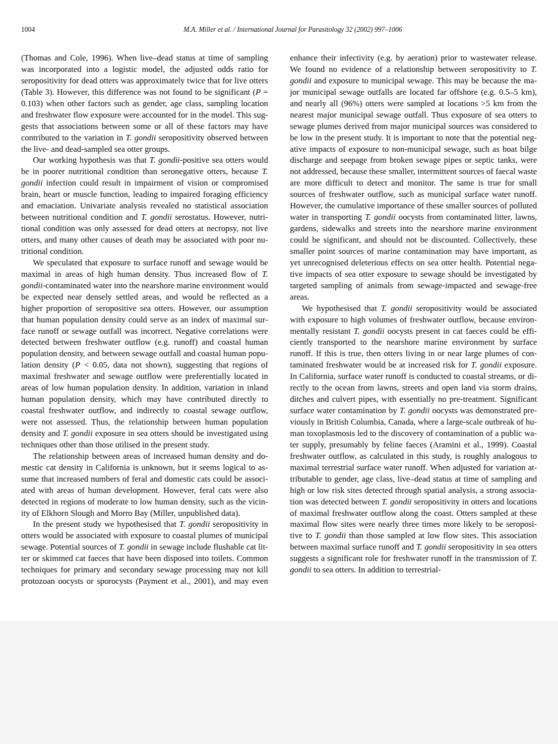1004 M.A. Miller et al. / International Journal for Parasitology 32 (2002) 997–1006
(Thomas and Cole, 1996). When live–dead status at time of sampling was incorporated into a logistic model, the adjusted odds ratio for seropositivity for dead otters was approximately twice that for live otters (Table 3). However, this difference was not found to be significant (P = 0.103) when other factors such as gender, age class, sampling location and freshwater flow exposure were accounted for in the model. This suggests that associations between some or all of these factors may have contributed to the variation in T. gondii seropositivity observed between the live- and dead-sampled sea otter groups.
Our working hypothesis was that T. gondii-positive sea otters would be in poorer nutritional condition than seronegative otters, because T. gondii infection could result in impairment of vision or compromised brain, heart or muscle function, leading to impaired foraging efficiency and emaciation. Univariate analysis revealed no statistical association between nutritional condition and T. gondii serostatus. However, nutritional condition was only assessed for dead otters at necropsy, not live otters, and many other causes of death may be associated with poor nutritional condition.
We speculated that exposure to surface runoff and sewage would be maximal in areas of high human density. Thus increased flow of T. gondii-contaminated water into the nearshore marine environment would be expected near densely settled areas, and would be reflected as a higher proportion of seropositive sea otters. However, our assumption that human population density could serve as an index of maximal surface runoff or sewage outfall was incorrect. Negative correlations were detected between freshwater outflow (e.g. runoff) and coastal human population density, and between sewage outfall and coastal human population density (P < 0.05, data not shown), suggesting that regions of maximal freshwater and sewage outflow were preferentially located in areas of low human population density. In addition, variation in inland human population density, which may have contributed directly to coastal freshwater outflow, and indirectly to coastal sewage outflow, were not assessed. Thus, the relationship between human population density and T. gondii exposure in sea otters should be investigated using techniques other than those utilised in the present study.
The relationship between areas of increased human density and domestic cat density in California is unknown, but it seems logical to assume that increased numbers of feral and domestic cats could be associated with areas of human development. However, feral cats were also detected in regions of moderate to low human density, such as the vicinity of Elkhorn Slough and Morro Bay (Miller, unpublished data).
In the present study we hypothesised that T. gondii seropositivity in otters would be associated with exposure to coastal plumes of municipal sewage. Potential sources of T. gondii in sewage include flushable cat litter or skimmed cat faeces that have been disposed into toilets. Common techniques for primary and secondary sewage processing may not kill protozoan oocysts or sporocysts (Payment et al., 2001), and may even enhance their infectivity (e.g. by aeration) prior to wastewater release. We found no evidence of a relationship between seropositivity to T. gondii and exposure to municipal sewage. This may be because the major municipal sewage outfalls are located far offshore (e.g. 0.5–5 km), and nearly all (96%) otters were sampled at locations >5 km from the nearest major municipal sewage outfall. Thus exposure of sea otters to sewage plumes derived from major municipal sources was considered to be low in the present study. It is important to note that the potential negative impacts of exposure to non-municipal sewage, such as boat bilge discharge and seepage from broken sewage pipes or septic tanks, were not addressed, because these smaller, intermittent sources of faecal waste are more difficult to detect and monitor. The same is true for small sources of freshwater outflow, such as municipal surface water runoff. However, the cumulative importance of these smaller sources of polluted water in transporting T. gondii oocysts from contaminated litter, lawns, gardens, sidewalks and streets into the nearshore marine environment could be significant, and should not be discounted. Collectively, these smaller point sources of marine contamination may have important, as yet unrecognised deleterious effects on sea otter health. Potential negative impacts of sea otter exposure to sewage should be investigated by targeted sampling of animals from sewage-impacted and sewage-free areas.
We hypothesised that T. gondii seropositivity would be associated with exposure to high volumes of freshwater outflow, because environmentally resistant T. gondii oocysts present in cat faeces could be efficiently transported to the nearshore marine environment by surface runoff. If this is true, then otters living in or near large plumes of contaminated freshwater would be at increased risk for T. gondii exposure. In California, surface water runoff is conducted to coastal streams, or directly to the ocean from lawns, streets and open land via storm drains, ditches and culvert pipes, with essentially no pre-treatment. Significant surface water contamination by T. gondii oocysts was demonstrated previously in British Columbia, Canada, where a large-scale outbreak of human toxoplasmosis led to the discovery of contamination of a public water supply, presumably by feline faeces (Aramini et al., 1999). Coastal freshwater outflow, as calculated in this study, is roughly analogous to maximal terrestrial surface water runoff. When adjusted for variation attributable to gender, age class, live–dead status at time of sampling and high or low risk sites detected through spatial analysis, a strong association was detected between T. gondii seropositivity in otters and locations of maximal freshwater outflow along the coast. Otters sampled at these maximal flow sites were nearly three times more likely to be seropositive to T. gondii than those sampled at low flow sites. This association between maximal surface runoff and T. gondii seropositivity in sea otters suggests a significant role for freshwater runoff in the transmission of T. gondii to sea otters. In addition to terrestrial-